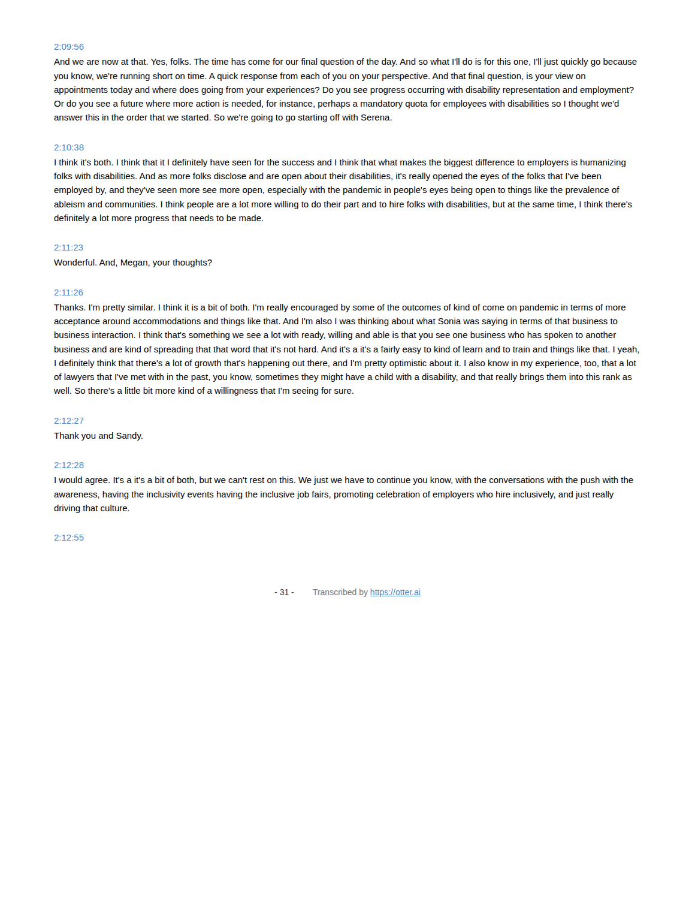2:09:56
And we are now at that. Yes, folks. The time has come for our final question of the day. And so what I'll do is for this one, I'll just quickly go because you know, we're running short on time. A quick response from each of you on your perspective. And that final question, is your view on appointments today and where does going from your experiences? Do you see progress occurring with disability representation and employment? Or do you see a future where more action is needed, for instance, perhaps a mandatory quota for employees with disabilities so I thought we'd answer this in the order that we started. So we're going to go starting off with Serena.
2:10:38
I think it's both. I think that it I definitely have seen for the success and I think that what makes the biggest difference to employers is humanizing folks with disabilities. And as more folks disclose and are open about their disabilities, it's really opened the eyes of the folks that I've been employed by, and they've seen more see more open, especially with the pandemic in people's eyes being open to things like the prevalence of ableism and communities. I think people are a lot more willing to do their part and to hire folks with disabilities, but at the same time, I think there's definitely a lot more progress that needs to be made.
2:11:23
Wonderful. And, Megan, your thoughts?
2:11:26
Thanks. I'm pretty similar. I think it is a bit of both. I'm really encouraged by some of the outcomes of kind of come on pandemic in terms of more acceptance around accommodations and things like that. And I'm also I was thinking about what Sonia was saying in terms of that business to business interaction. I think that's something we see a lot with ready, willing and able is that you see one business who has spoken to another business and are kind of spreading that that word that it's not hard. And it's a it's a fairly easy to kind of learn and to train and things like that. I yeah, I definitely think that there's a lot of growth that's happening out there, and I'm pretty optimistic about it. I also know in my experience, too, that a lot of lawyers that I've met with in the past, you know, sometimes they might have a child with a disability, and that really brings them into this rank as well. So there's a little bit more kind of a willingness that I'm seeing for sure.
2:12:27
Thank you and Sandy.
2:12:28
I would agree. It's a it's a bit of both, but we can't rest on this. We just we have to continue you know, with the conversations with the push with the awareness, having the inclusivity events having the inclusive job fairs, promoting celebration of employers who hire inclusively, and just really driving that culture.
2:12:55
- 31 - Transcribed by https://otter.ai